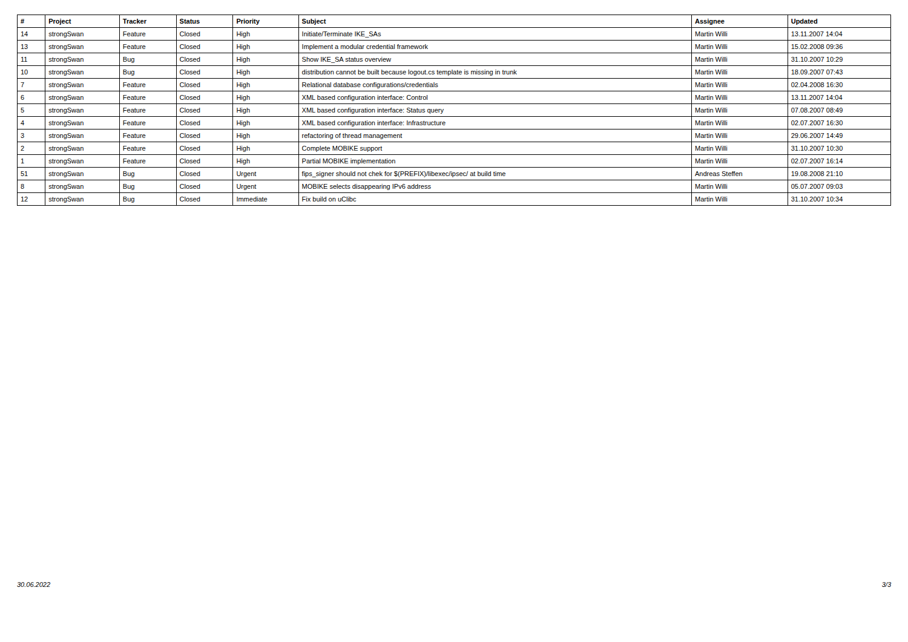| # | Project | Tracker | Status | Priority | Subject | Assignee | Updated |
| --- | --- | --- | --- | --- | --- | --- | --- |
| 14 | strongSwan | Feature | Closed | High | Initiate/Terminate IKE_SAs | Martin Willi | 13.11.2007 14:04 |
| 13 | strongSwan | Feature | Closed | High | Implement a modular credential framework | Martin Willi | 15.02.2008 09:36 |
| 11 | strongSwan | Bug | Closed | High | Show IKE_SA status overview | Martin Willi | 31.10.2007 10:29 |
| 10 | strongSwan | Bug | Closed | High | distribution cannot be built because logout.cs template is missing in trunk | Martin Willi | 18.09.2007 07:43 |
| 7 | strongSwan | Feature | Closed | High | Relational database configurations/credentials | Martin Willi | 02.04.2008 16:30 |
| 6 | strongSwan | Feature | Closed | High | XML based configuration interface: Control | Martin Willi | 13.11.2007 14:04 |
| 5 | strongSwan | Feature | Closed | High | XML based configuration interface: Status query | Martin Willi | 07.08.2007 08:49 |
| 4 | strongSwan | Feature | Closed | High | XML based configuration interface: Infrastructure | Martin Willi | 02.07.2007 16:30 |
| 3 | strongSwan | Feature | Closed | High | refactoring of thread management | Martin Willi | 29.06.2007 14:49 |
| 2 | strongSwan | Feature | Closed | High | Complete MOBIKE support | Martin Willi | 31.10.2007 10:30 |
| 1 | strongSwan | Feature | Closed | High | Partial MOBIKE implementation | Martin Willi | 02.07.2007 16:14 |
| 51 | strongSwan | Bug | Closed | Urgent | fips_signer should not chek for $(PREFIX)/libexec/ipsec/ at build time | Andreas Steffen | 19.08.2008 21:10 |
| 8 | strongSwan | Bug | Closed | Urgent | MOBIKE selects disappearing IPv6 address | Martin Willi | 05.07.2007 09:03 |
| 12 | strongSwan | Bug | Closed | Immediate | Fix build on uClibc | Martin Willi | 31.10.2007 10:34 |
30.06.2022 3/3